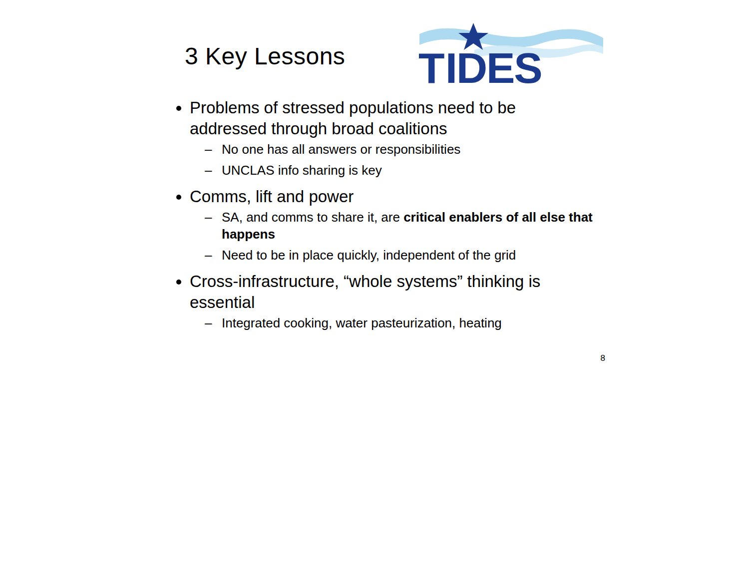T IDES
3 Key Lessons
Problems of stressed populations need to be addressed through broad coalitions
No one has all answers or responsibilities
UNCLAS info sharing is key
Comms, lift and power
SA, and comms to share it, are critical enablers of all else that happens
Need to be in place quickly, independent of the grid
Cross-infrastructure, “whole systems” thinking is essential
Integrated cooking, water pasteurization, heating
8